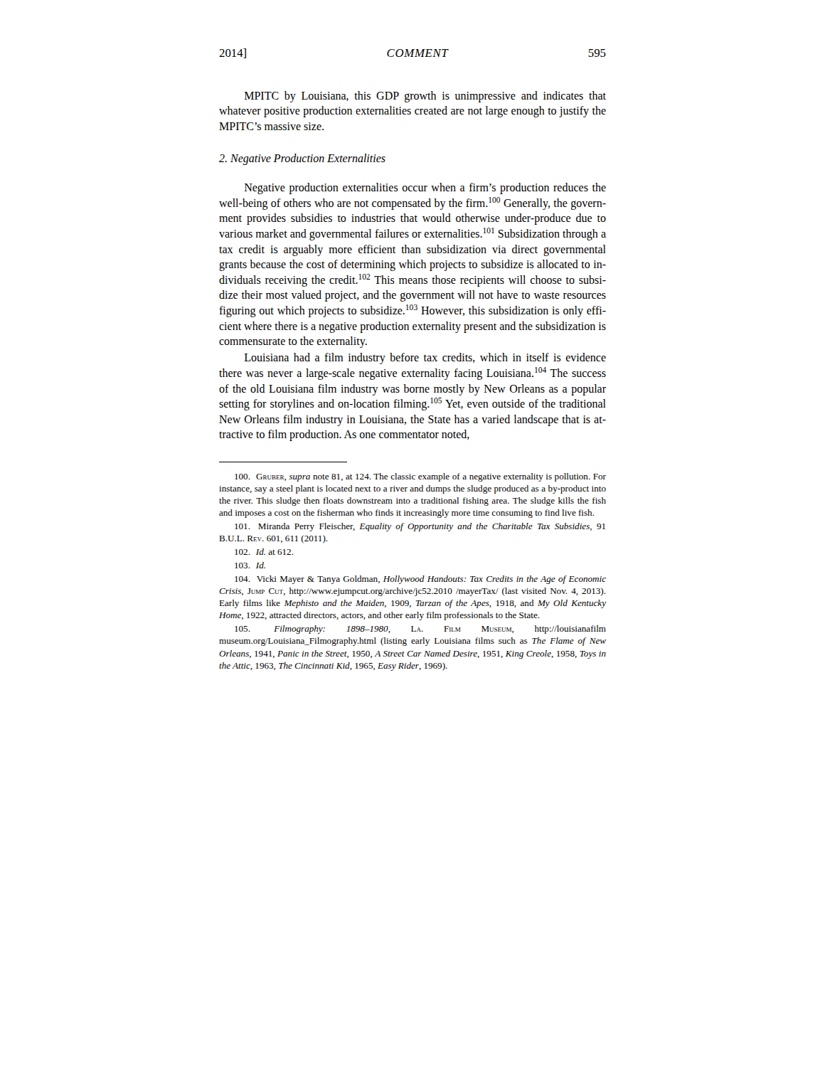2014] COMMENT 595
MPITC by Louisiana, this GDP growth is unimpressive and indicates that whatever positive production externalities created are not large enough to justify the MPITC’s massive size.
2. Negative Production Externalities
Negative production externalities occur when a firm’s production reduces the well-being of others who are not compensated by the firm.100 Generally, the government provides subsidies to industries that would otherwise under-produce due to various market and governmental failures or externalities.101 Subsidization through a tax credit is arguably more efficient than subsidization via direct governmental grants because the cost of determining which projects to subsidize is allocated to individuals receiving the credit.102 This means those recipients will choose to subsidize their most valued project, and the government will not have to waste resources figuring out which projects to subsidize.103 However, this subsidization is only efficient where there is a negative production externality present and the subsidization is commensurate to the externality.
Louisiana had a film industry before tax credits, which in itself is evidence there was never a large-scale negative externality facing Louisiana.104 The success of the old Louisiana film industry was borne mostly by New Orleans as a popular setting for storylines and on-location filming.105 Yet, even outside of the traditional New Orleans film industry in Louisiana, the State has a varied landscape that is attractive to film production. As one commentator noted,
100. Gruber, supra note 81, at 124. The classic example of a negative externality is pollution. For instance, say a steel plant is located next to a river and dumps the sludge produced as a by-product into the river. This sludge then floats downstream into a traditional fishing area. The sludge kills the fish and imposes a cost on the fisherman who finds it increasingly more time consuming to find live fish.
101. Miranda Perry Fleischer, Equality of Opportunity and the Charitable Tax Subsidies, 91 B.U.L. Rev. 601, 611 (2011).
102. Id. at 612.
103. Id.
104. Vicki Mayer & Tanya Goldman, Hollywood Handouts: Tax Credits in the Age of Economic Crisis, Jump Cut, http://www.ejumpcut.org/archive/jc52.2010 /mayerTax/ (last visited Nov. 4, 2013). Early films like Mephisto and the Maiden, 1909, Tarzan of the Apes, 1918, and My Old Kentucky Home, 1922, attracted directors, actors, and other early film professionals to the State.
105. Filmography: 1898–1980, La. Film Museum, http://louisianafilm museum.org/Louisiana_Filmography.html (listing early Louisiana films such as The Flame of New Orleans, 1941, Panic in the Street, 1950, A Street Car Named Desire, 1951, King Creole, 1958, Toys in the Attic, 1963, The Cincinnati Kid, 1965, Easy Rider, 1969).